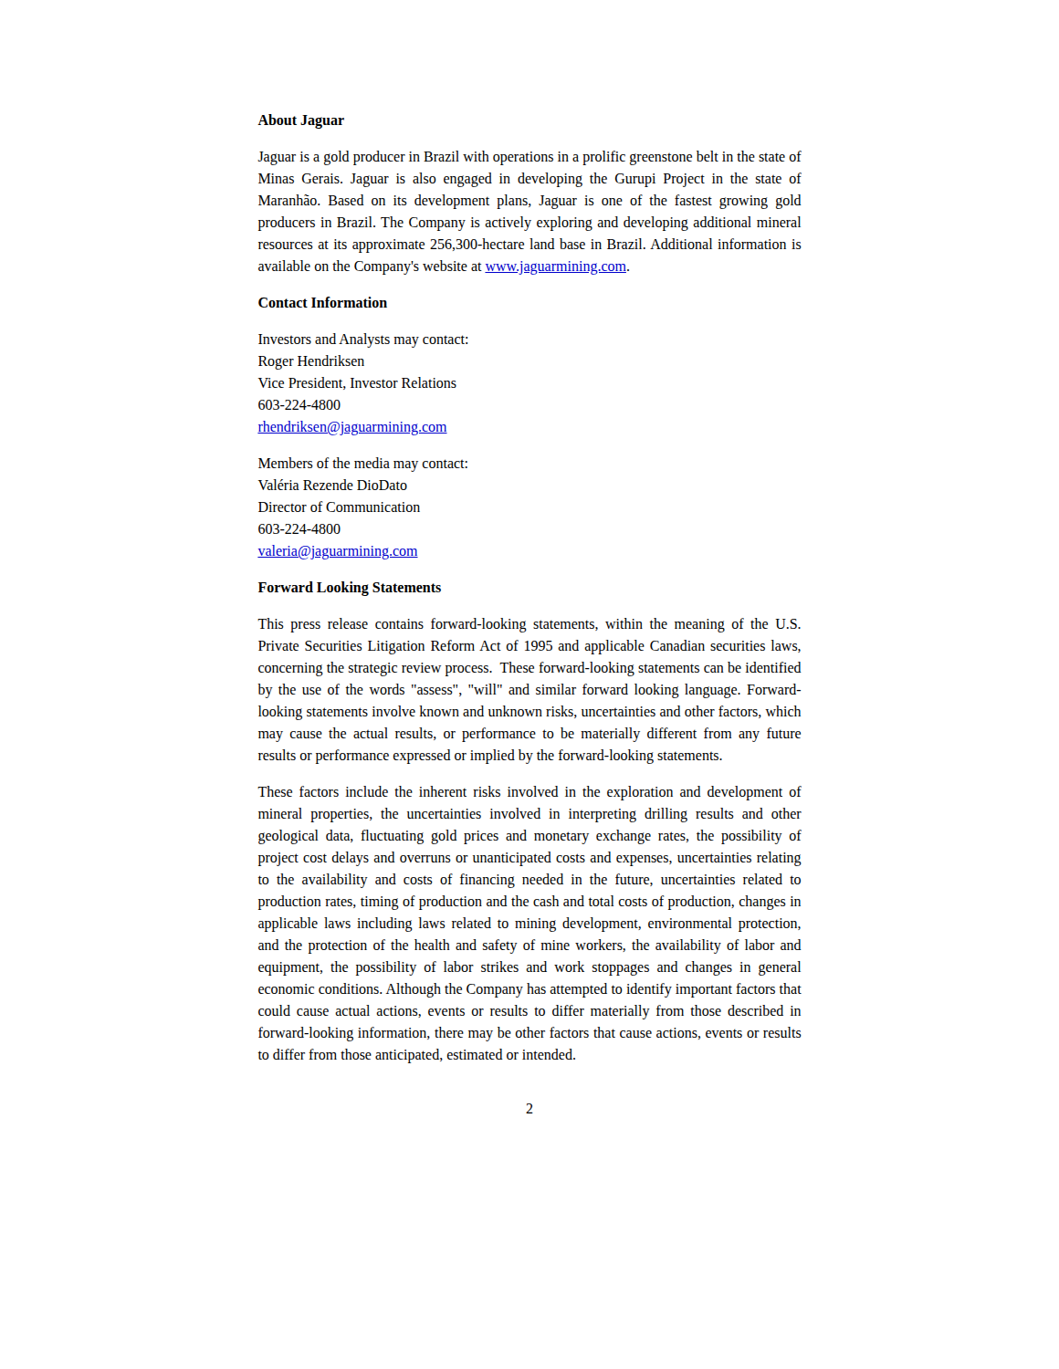About Jaguar
Jaguar is a gold producer in Brazil with operations in a prolific greenstone belt in the state of Minas Gerais. Jaguar is also engaged in developing the Gurupi Project in the state of Maranhão. Based on its development plans, Jaguar is one of the fastest growing gold producers in Brazil. The Company is actively exploring and developing additional mineral resources at its approximate 256,300-hectare land base in Brazil. Additional information is available on the Company's website at www.jaguarmining.com.
Contact Information
Investors and Analysts may contact:
Roger Hendriksen
Vice President, Investor Relations
603-224-4800
rhendriksen@jaguarmining.com
Members of the media may contact:
Valéria Rezende DioDato
Director of Communication
603-224-4800
valeria@jaguarmining.com
Forward Looking Statements
This press release contains forward-looking statements, within the meaning of the U.S. Private Securities Litigation Reform Act of 1995 and applicable Canadian securities laws, concerning the strategic review process. These forward-looking statements can be identified by the use of the words "assess", "will" and similar forward looking language. Forward-looking statements involve known and unknown risks, uncertainties and other factors, which may cause the actual results, or performance to be materially different from any future results or performance expressed or implied by the forward-looking statements.
These factors include the inherent risks involved in the exploration and development of mineral properties, the uncertainties involved in interpreting drilling results and other geological data, fluctuating gold prices and monetary exchange rates, the possibility of project cost delays and overruns or unanticipated costs and expenses, uncertainties relating to the availability and costs of financing needed in the future, uncertainties related to production rates, timing of production and the cash and total costs of production, changes in applicable laws including laws related to mining development, environmental protection, and the protection of the health and safety of mine workers, the availability of labor and equipment, the possibility of labor strikes and work stoppages and changes in general economic conditions. Although the Company has attempted to identify important factors that could cause actual actions, events or results to differ materially from those described in forward-looking information, there may be other factors that cause actions, events or results to differ from those anticipated, estimated or intended.
2